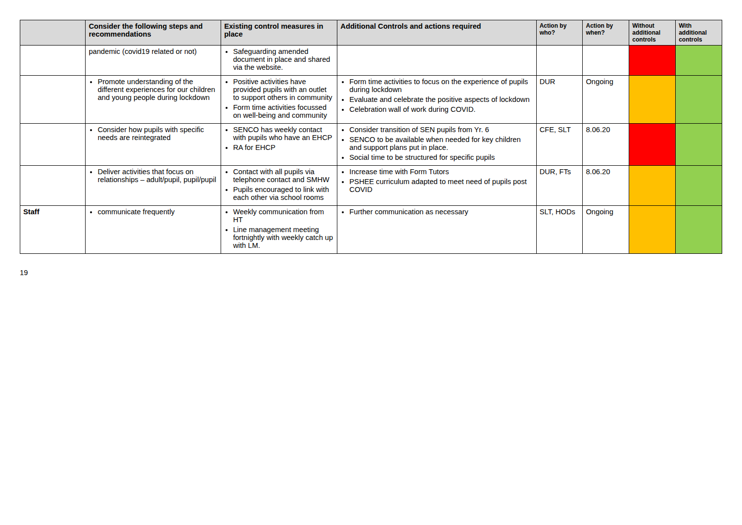| | Consider the following steps and recommendations | Existing control measures in place | Additional Controls and actions required | Action by who? | Action by when? | Without additional controls | With additional controls |
| --- | --- | --- | --- | --- | --- | --- | --- |
| | pandemic (covid19 related or not) | Safeguarding amended document in place and shared via the website. | | | | | |
| | Promote understanding of the different experiences for our children and young people during lockdown | Positive activities have provided pupils with an outlet to support others in community Form time activities focussed on well-being and community | Form time activities to focus on the experience of pupils during lockdown Evaluate and celebrate the positive aspects of lockdown Celebration wall of work during COVID. | DUR | Ongoing | | |
| | Consider how pupils with specific needs are reintegrated | SENCO has weekly contact with pupils who have an EHCP RA for EHCP | Consider transition of SEN pupils from Yr. 6 SENCO to be available when needed for key children and support plans put in place. Social time to be structured for specific pupils | CFE, SLT | 8.06.20 | | |
| | Deliver activities that focus on relationships – adult/pupil, pupil/pupil | Contact with all pupils via telephone contact and SMHW Pupils encouraged to link with each other via school rooms | Increase time with Form Tutors PSHEE curriculum adapted to meet need of pupils post COVID | DUR, FTs | 8.06.20 | | |
| Staff | communicate frequently | Weekly communication from HT Line management meeting fortnightly with weekly catch up with LM. | Further communication as necessary | SLT, HODs | Ongoing | | |
19